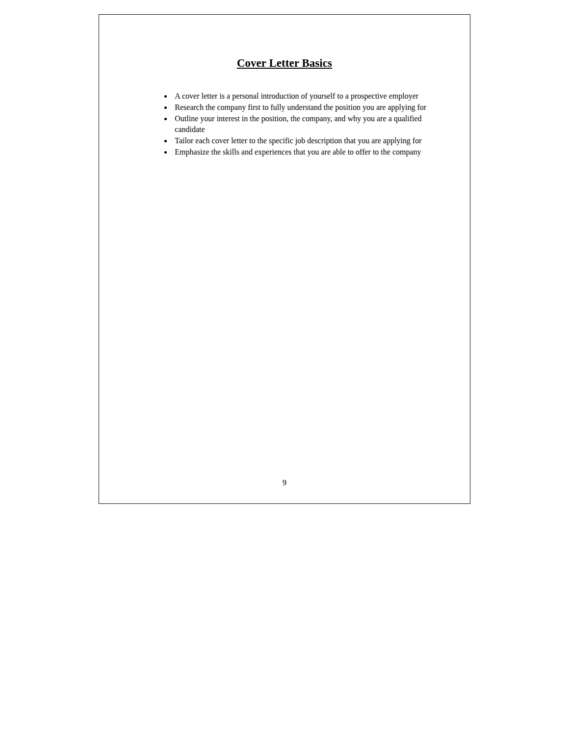Cover Letter Basics
A cover letter is a personal introduction of yourself to a prospective employer
Research the company first to fully understand the position you are applying for
Outline your interest in the position, the company, and why you are a qualified candidate
Tailor each cover letter to the specific job description that you are applying for
Emphasize the skills and experiences that you are able to offer to the company
9